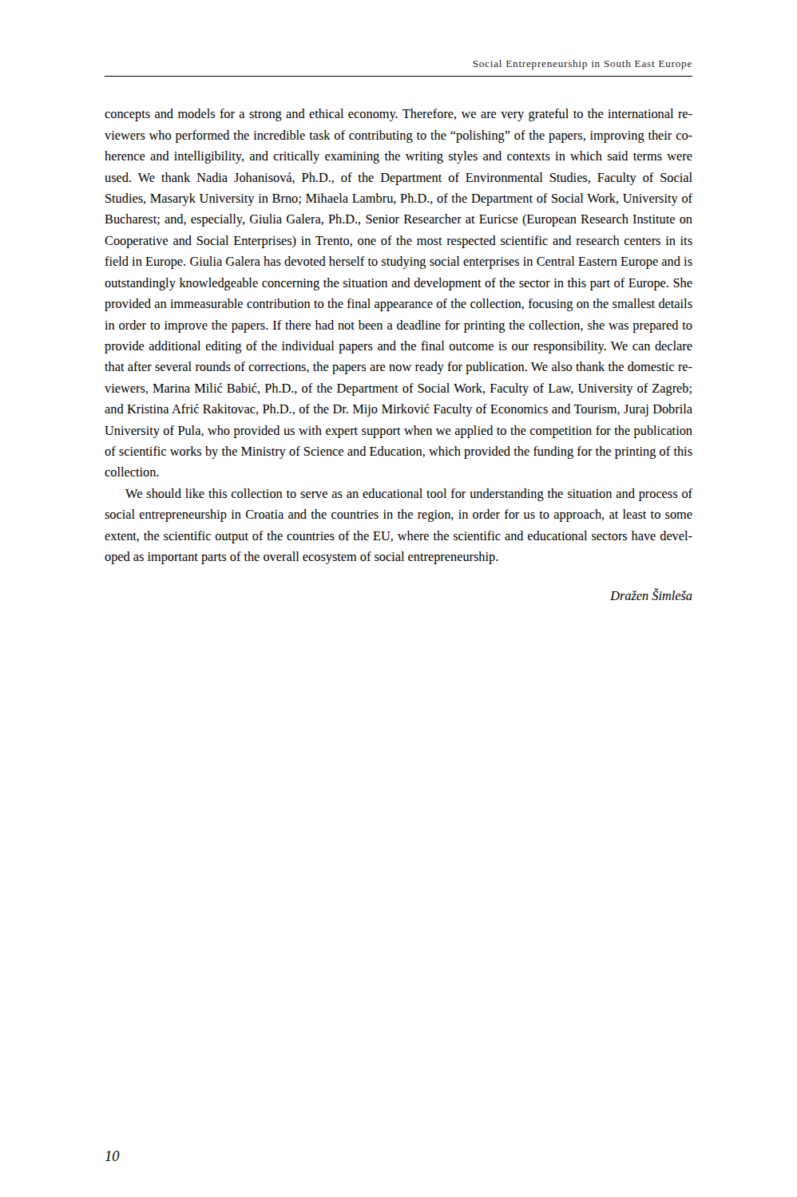Social Entrepreneurship in South East Europe
concepts and models for a strong and ethical economy. Therefore, we are very grateful to the international reviewers who performed the incredible task of contributing to the “polishing” of the papers, improving their coherence and intelligibility, and critically examining the writing styles and contexts in which said terms were used. We thank Nadia Johanisová, Ph.D., of the Department of Environmental Studies, Faculty of Social Studies, Masaryk University in Brno; Mihaela Lambru, Ph.D., of the Department of Social Work, University of Bucharest; and, especially, Giulia Galera, Ph.D., Senior Researcher at Euricse (European Research Institute on Cooperative and Social Enterprises) in Trento, one of the most respected scientific and research centers in its field in Europe. Giulia Galera has devoted herself to studying social enterprises in Central Eastern Europe and is outstandingly knowledgeable concerning the situation and development of the sector in this part of Europe. She provided an immeasurable contribution to the final appearance of the collection, focusing on the smallest details in order to improve the papers. If there had not been a deadline for printing the collection, she was prepared to provide additional editing of the individual papers and the final outcome is our responsibility. We can declare that after several rounds of corrections, the papers are now ready for publication. We also thank the domestic reviewers, Marina Milić Babić, Ph.D., of the Department of Social Work, Faculty of Law, University of Zagreb; and Kristina Afrić Rakitovac, Ph.D., of the Dr. Mijo Mirković Faculty of Economics and Tourism, Juraj Dobrila University of Pula, who provided us with expert support when we applied to the competition for the publication of scientific works by the Ministry of Science and Education, which provided the funding for the printing of this collection.
We should like this collection to serve as an educational tool for understanding the situation and process of social entrepreneurship in Croatia and the countries in the region, in order for us to approach, at least to some extent, the scientific output of the countries of the EU, where the scientific and educational sectors have developed as important parts of the overall ecosystem of social entrepreneurship.
Dražen Šimleša
10